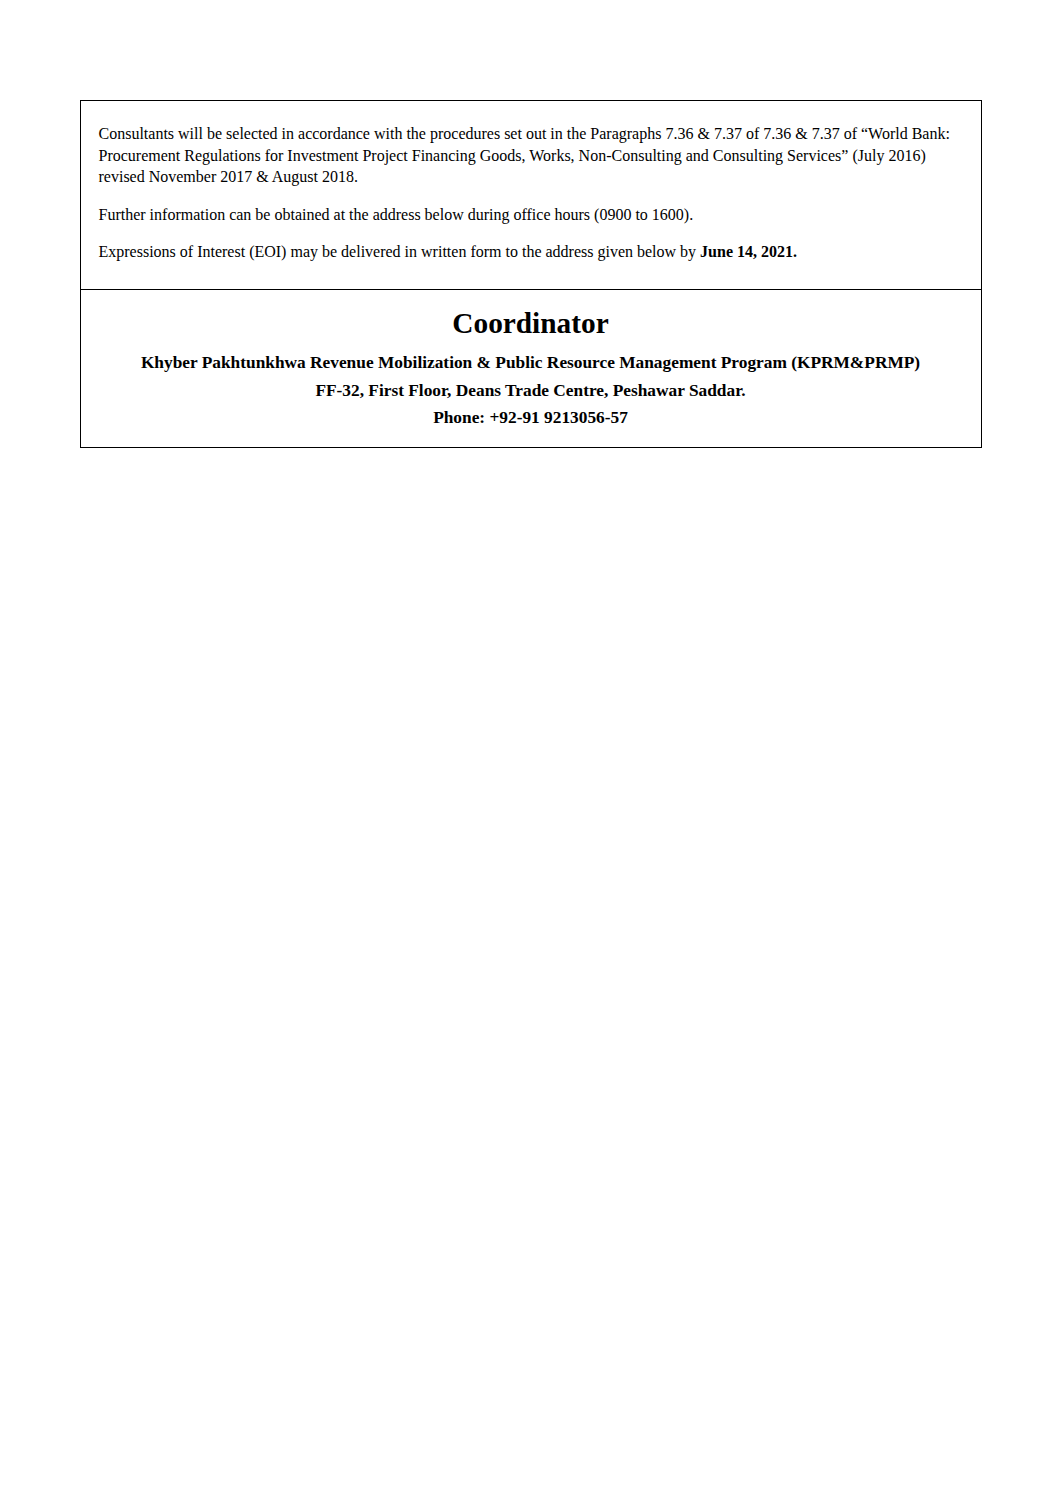Consultants will be selected in accordance with the procedures set out in the Paragraphs 7.36 & 7.37 of 7.36 & 7.37 of “World Bank: Procurement Regulations for Investment Project Financing Goods, Works, Non-Consulting and Consulting Services” (July 2016) revised November 2017 & August 2018.
Further information can be obtained at the address below during office hours (0900 to 1600).
Expressions of Interest (EOI) may be delivered in written form to the address given below by June 14, 2021.
Coordinator
Khyber Pakhtunkhwa Revenue Mobilization & Public Resource Management Program (KPRM&PRMP)
FF-32, First Floor, Deans Trade Centre, Peshawar Saddar.
Phone: +92-91 9213056-57